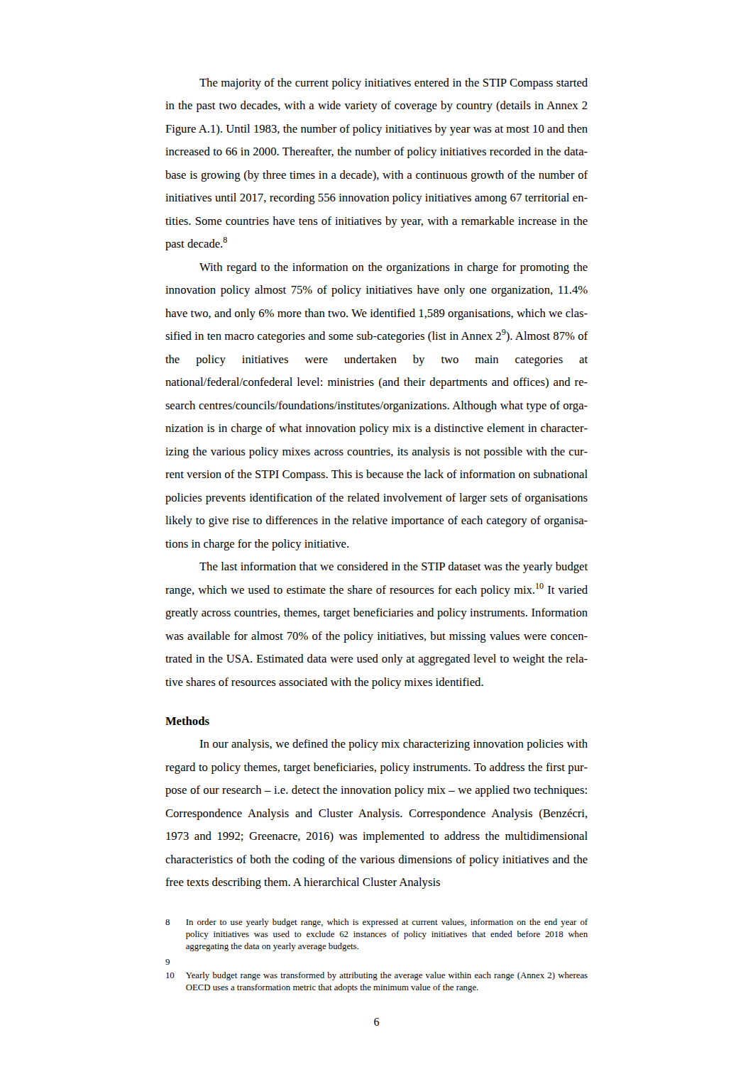The majority of the current policy initiatives entered in the STIP Compass started in the past two decades, with a wide variety of coverage by country (details in Annex 2 Figure A.1). Until 1983, the number of policy initiatives by year was at most 10 and then increased to 66 in 2000. Thereafter, the number of policy initiatives recorded in the database is growing (by three times in a decade), with a continuous growth of the number of initiatives until 2017, recording 556 innovation policy initiatives among 67 territorial entities. Some countries have tens of initiatives by year, with a remarkable increase in the past decade.8
With regard to the information on the organizations in charge for promoting the innovation policy almost 75% of policy initiatives have only one organization, 11.4% have two, and only 6% more than two. We identified 1,589 organisations, which we classified in ten macro categories and some sub-categories (list in Annex 29). Almost 87% of the policy initiatives were undertaken by two main categories at national/federal/confederal level: ministries (and their departments and offices) and research centres/councils/foundations/institutes/organizations. Although what type of organization is in charge of what innovation policy mix is a distinctive element in characterizing the various policy mixes across countries, its analysis is not possible with the current version of the STPI Compass. This is because the lack of information on subnational policies prevents identification of the related involvement of larger sets of organisations likely to give rise to differences in the relative importance of each category of organisations in charge for the policy initiative.
The last information that we considered in the STIP dataset was the yearly budget range, which we used to estimate the share of resources for each policy mix.10 It varied greatly across countries, themes, target beneficiaries and policy instruments. Information was available for almost 70% of the policy initiatives, but missing values were concentrated in the USA. Estimated data were used only at aggregated level to weight the relative shares of resources associated with the policy mixes identified.
Methods
In our analysis, we defined the policy mix characterizing innovation policies with regard to policy themes, target beneficiaries, policy instruments. To address the first purpose of our research – i.e. detect the innovation policy mix – we applied two techniques: Correspondence Analysis and Cluster Analysis. Correspondence Analysis (Benzécri, 1973 and 1992; Greenacre, 2016) was implemented to address the multidimensional characteristics of both the coding of the various dimensions of policy initiatives and the free texts describing them. A hierarchical Cluster Analysis
8
In order to use yearly budget range, which is expressed at current values, information on the end year of policy initiatives was used to exclude 62 instances of policy initiatives that ended before 2018 when aggregating the data on yearly average budgets.
9
10
Yearly budget range was transformed by attributing the average value within each range (Annex 2) whereas OECD uses a transformation metric that adopts the minimum value of the range.
6